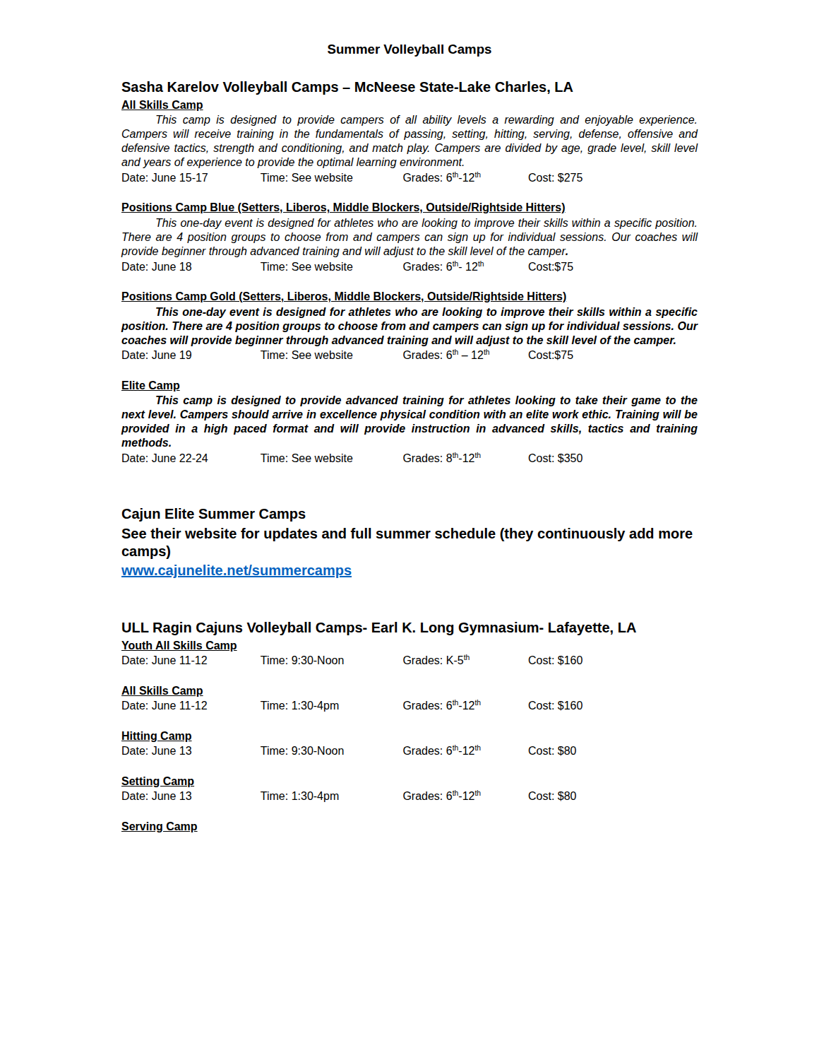Summer Volleyball Camps
Sasha Karelov Volleyball Camps – McNeese State-Lake Charles, LA
All Skills Camp
This camp is designed to provide campers of all ability levels a rewarding and enjoyable experience. Campers will receive training in the fundamentals of passing, setting, hitting, serving, defense, offensive and defensive tactics, strength and conditioning, and match play. Campers are divided by age, grade level, skill level and years of experience to provide the optimal learning environment.
Date: June 15-17 Time: See website Grades: 6th-12th Cost: $275
Positions Camp Blue (Setters, Liberos, Middle Blockers, Outside/Rightside Hitters)
This one-day event is designed for athletes who are looking to improve their skills within a specific position. There are 4 position groups to choose from and campers can sign up for individual sessions. Our coaches will provide beginner through advanced training and will adjust to the skill level of the camper.
Date: June 18 Time: See website Grades: 6th- 12th Cost:$75
Positions Camp Gold (Setters, Liberos, Middle Blockers, Outside/Rightside Hitters)
This one-day event is designed for athletes who are looking to improve their skills within a specific position. There are 4 position groups to choose from and campers can sign up for individual sessions. Our coaches will provide beginner through advanced training and will adjust to the skill level of the camper.
Date: June 19 Time: See website Grades: 6th – 12th Cost:$75
Elite Camp
This camp is designed to provide advanced training for athletes looking to take their game to the next level. Campers should arrive in excellence physical condition with an elite work ethic. Training will be provided in a high paced format and will provide instruction in advanced skills, tactics and training methods.
Date: June 22-24 Time: See website Grades: 8th-12th Cost: $350
Cajun Elite Summer Camps
See their website for updates and full summer schedule (they continuously add more camps)
www.cajunelite.net/summercamps
ULL Ragin Cajuns Volleyball Camps- Earl K. Long Gymnasium- Lafayette, LA
Youth All Skills Camp
Date: June 11-12 Time: 9:30-Noon Grades: K-5th Cost: $160
All Skills Camp
Date: June 11-12 Time: 1:30-4pm Grades: 6th-12th Cost: $160
Hitting Camp
Date: June 13 Time: 9:30-Noon Grades: 6th-12th Cost: $80
Setting Camp
Date: June 13 Time: 1:30-4pm Grades: 6th-12th Cost: $80
Serving Camp